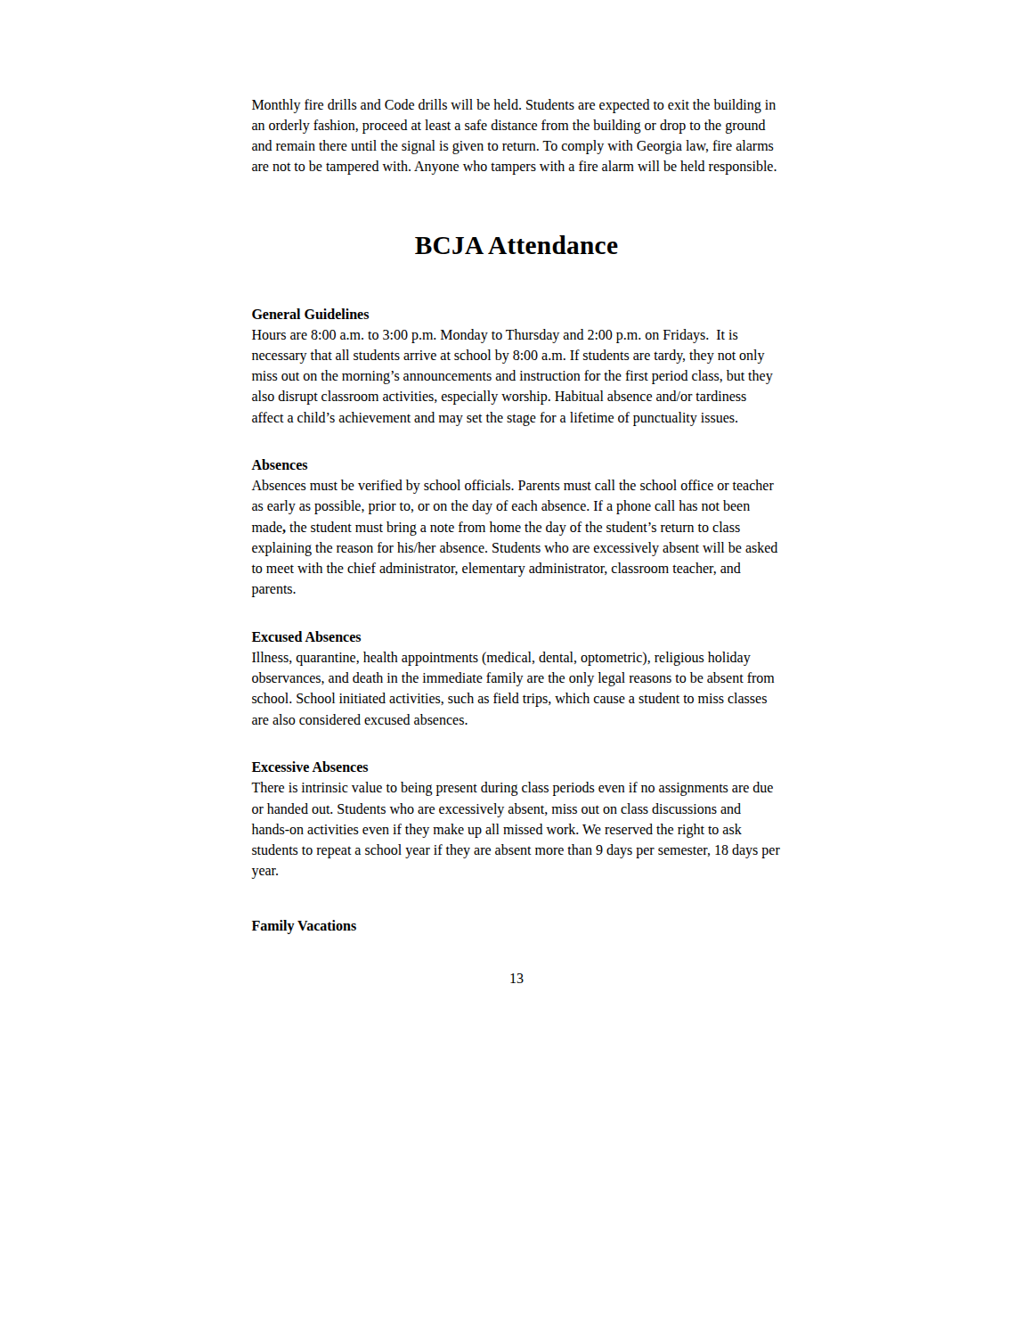Monthly fire drills and Code drills will be held. Students are expected to exit the building in an orderly fashion, proceed at least a safe distance from the building or drop to the ground and remain there until the signal is given to return. To comply with Georgia law, fire alarms are not to be tampered with. Anyone who tampers with a fire alarm will be held responsible.
BCJA Attendance
General Guidelines
Hours are 8:00 a.m. to 3:00 p.m. Monday to Thursday and 2:00 p.m. on Fridays. It is necessary that all students arrive at school by 8:00 a.m. If students are tardy, they not only miss out on the morning’s announcements and instruction for the first period class, but they also disrupt classroom activities, especially worship. Habitual absence and/or tardiness affect a child’s achievement and may set the stage for a lifetime of punctuality issues.
Absences
Absences must be verified by school officials. Parents must call the school office or teacher as early as possible, prior to, or on the day of each absence. If a phone call has not been made, the student must bring a note from home the day of the student’s return to class explaining the reason for his/her absence. Students who are excessively absent will be asked to meet with the chief administrator, elementary administrator, classroom teacher, and parents.
Excused Absences
Illness, quarantine, health appointments (medical, dental, optometric), religious holiday observances, and death in the immediate family are the only legal reasons to be absent from school. School initiated activities, such as field trips, which cause a student to miss classes are also considered excused absences.
Excessive Absences
There is intrinsic value to being present during class periods even if no assignments are due or handed out. Students who are excessively absent, miss out on class discussions and hands-on activities even if they make up all missed work. We reserved the right to ask students to repeat a school year if they are absent more than 9 days per semester, 18 days per year.
Family Vacations
13